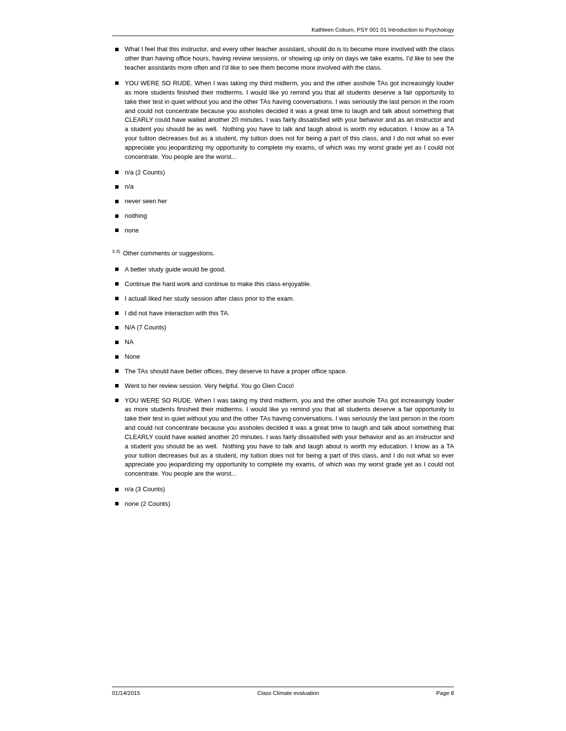Kathleen Coburn, PSY 001 01 Introduction to Psychology
What I feel that this instructor, and every other teacher assistant, should do is to become more involved with the class other than having office hours, having review sessions, or showing up only on days we take exams. I'd like to see the teacher assistants more often and I'd like to see them become more involved with the class.
YOU WERE SO RUDE. When I was taking my third midterm, you and the other asshole TAs got increasingly louder as more students finished their midterms. I would like yo remind you that all students deserve a fair opportunity to take their test in quiet without you and the other TAs having conversations. I was seriously the last person in the room and could not concentrate because you assholes decided it was a great time to laugh and talk about something that CLEARLY could have waited another 20 minutes. I was fairly dissatisfied with your behavior and as an instructor and a student you should be as well. Nothing you have to talk and laugh about is worth my education. I know as a TA your tuition decreases but as a student, my tuition does not for being a part of this class, and I do not what so ever appreciate you jeopardizing my opportunity to complete my exams, of which was my worst grade yet as I could not concentrate. You people are the worst...
n/a (2 Counts)
n/a
never seen her
noithing
none
3.3) Other comments or suggestions.
A better study guide would be good.
Continue the hard work and continue to make this class enjoyable.
I actuall liked her study session after class prior to the exam.
I did not have interaction with this TA.
N/A (7 Counts)
NA
None
The TAs should have better offices, they deserve to have a proper office space.
Went to her review session. Very helpful. You go Glen Coco!
YOU WERE SO RUDE. When I was taking my third midterm, you and the other asshole TAs got increasingly louder as more students finished their midterms. I would like yo remind you that all students deserve a fair opportunity to take their test in quiet without you and the other TAs having conversations. I was seriously the last person in the room and could not concentrate because you assholes decided it was a great time to laugh and talk about something that CLEARLY could have waited another 20 minutes. I was fairly dissatisfied with your behavior and as an instructor and a student you should be as well. Nothing you have to talk and laugh about is worth my education. I know as a TA your tuition decreases but as a student, my tuition does not for being a part of this class, and I do not what so ever appreciate you jeopardizing my opportunity to complete my exams, of which was my worst grade yet as I could not concentrate. You people are the worst...
n/a (3 Counts)
none (2 Counts)
01/14/2015 Class Climate evaluation Page 8